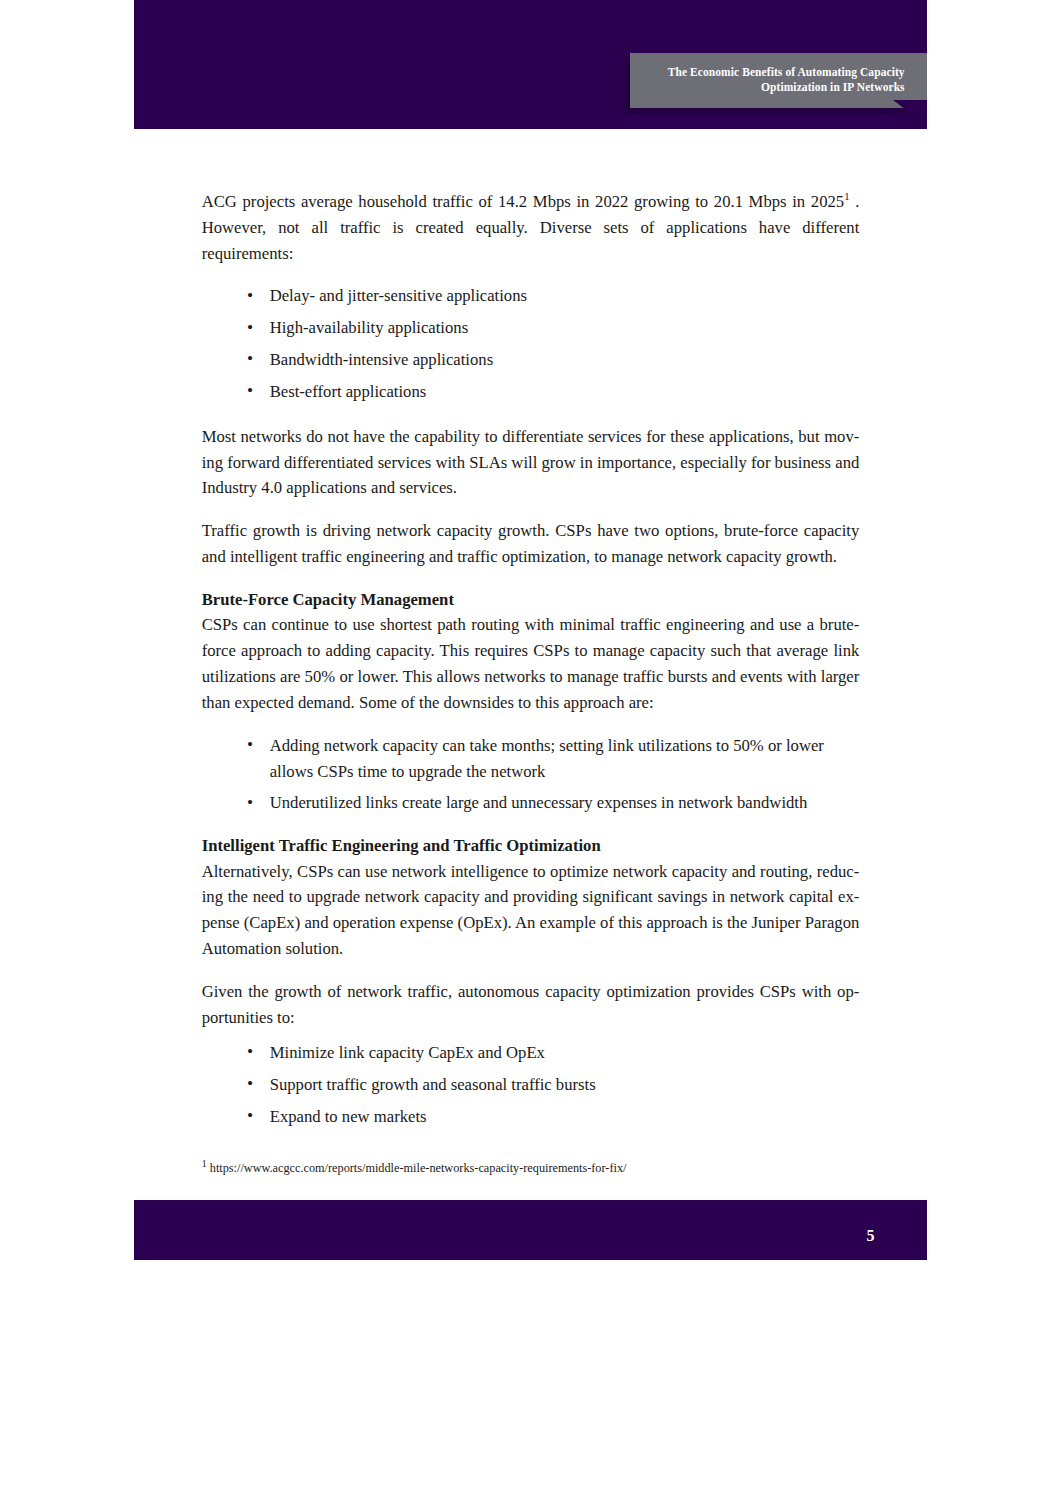The Economic Benefits of Automating Capacity Optimization in IP Networks
ACG projects average household traffic of 14.2 Mbps in 2022 growing to 20.1 Mbps in 20251 . However, not all traffic is created equally. Diverse sets of applications have different requirements:
Delay- and jitter-sensitive applications
High-availability applications
Bandwidth-intensive applications
Best-effort applications
Most networks do not have the capability to differentiate services for these applications, but moving forward differentiated services with SLAs will grow in importance, especially for business and Industry 4.0 applications and services.
Traffic growth is driving network capacity growth. CSPs have two options, brute-force capacity and intelligent traffic engineering and traffic optimization, to manage network capacity growth.
Brute-Force Capacity Management
CSPs can continue to use shortest path routing with minimal traffic engineering and use a brute-force approach to adding capacity. This requires CSPs to manage capacity such that average link utilizations are 50% or lower. This allows networks to manage traffic bursts and events with larger than expected demand. Some of the downsides to this approach are:
Adding network capacity can take months; setting link utilizations to 50% or lower allows CSPs time to upgrade the network
Underutilized links create large and unnecessary expenses in network bandwidth
Intelligent Traffic Engineering and Traffic Optimization
Alternatively, CSPs can use network intelligence to optimize network capacity and routing, reducing the need to upgrade network capacity and providing significant savings in network capital expense (CapEx) and operation expense (OpEx). An example of this approach is the Juniper Paragon Automation solution.
Given the growth of network traffic, autonomous capacity optimization provides CSPs with opportunities to:
Minimize link capacity CapEx and OpEx
Support traffic growth and seasonal traffic bursts
Expand to new markets
1 https://www.acgcc.com/reports/middle-mile-networks-capacity-requirements-for-fix/
5